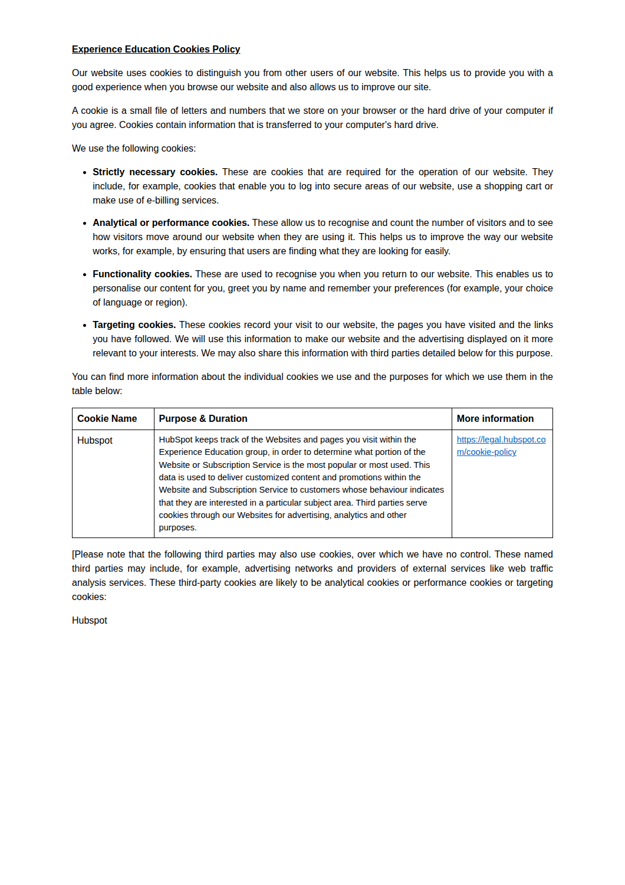Experience Education Cookies Policy
Our website uses cookies to distinguish you from other users of our website. This helps us to provide you with a good experience when you browse our website and also allows us to improve our site.
A cookie is a small file of letters and numbers that we store on your browser or the hard drive of your computer if you agree. Cookies contain information that is transferred to your computer's hard drive.
We use the following cookies:
Strictly necessary cookies. These are cookies that are required for the operation of our website. They include, for example, cookies that enable you to log into secure areas of our website, use a shopping cart or make use of e-billing services.
Analytical or performance cookies. These allow us to recognise and count the number of visitors and to see how visitors move around our website when they are using it. This helps us to improve the way our website works, for example, by ensuring that users are finding what they are looking for easily.
Functionality cookies. These are used to recognise you when you return to our website. This enables us to personalise our content for you, greet you by name and remember your preferences (for example, your choice of language or region).
Targeting cookies. These cookies record your visit to our website, the pages you have visited and the links you have followed. We will use this information to make our website and the advertising displayed on it more relevant to your interests. We may also share this information with third parties detailed below for this purpose.
You can find more information about the individual cookies we use and the purposes for which we use them in the table below:
| Cookie Name | Purpose & Duration | More information |
| --- | --- | --- |
| Hubspot | HubSpot keeps track of the Websites and pages you visit within the Experience Education group, in order to determine what portion of the Website or Subscription Service is the most popular or most used. This data is used to deliver customized content and promotions within the Website and Subscription Service to customers whose behaviour indicates that they are interested in a particular subject area. Third parties serve cookies through our Websites for advertising, analytics and other purposes. | https://legal.hubspot.com/cookie-policy |
[Please note that the following third parties may also use cookies, over which we have no control. These named third parties may include, for example, advertising networks and providers of external services like web traffic analysis services. These third-party cookies are likely to be analytical cookies or performance cookies or targeting cookies:
Hubspot